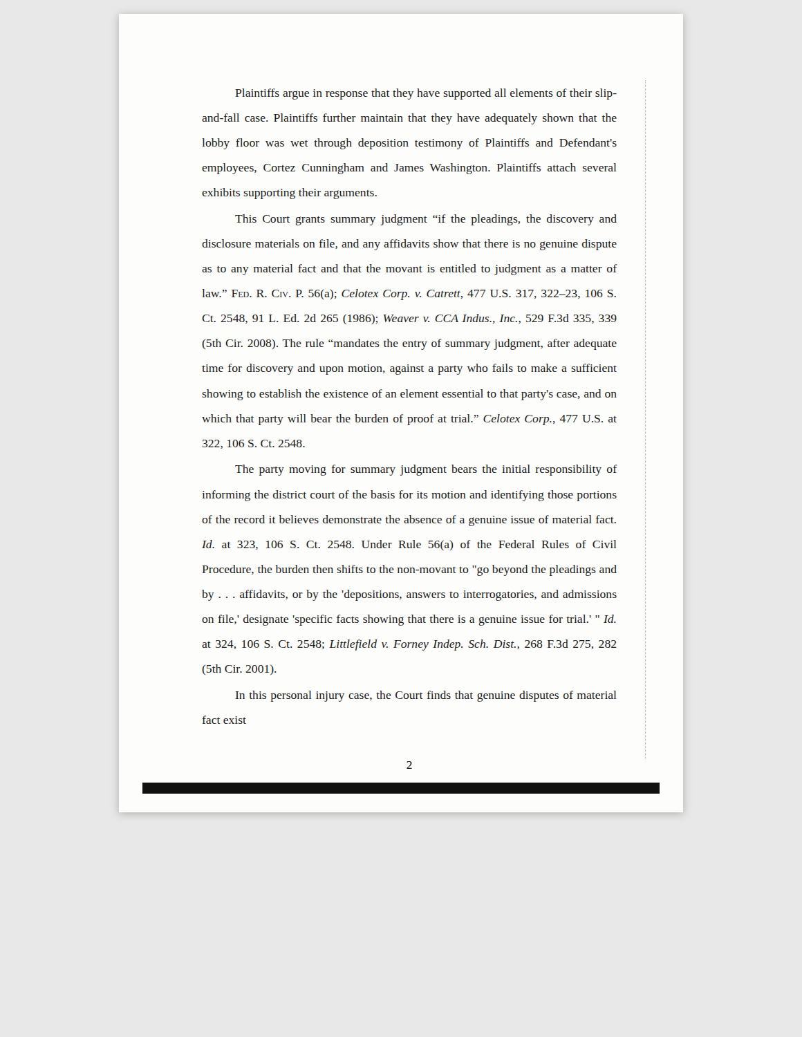Plaintiffs argue in response that they have supported all elements of their slip-and-fall case. Plaintiffs further maintain that they have adequately shown that the lobby floor was wet through deposition testimony of Plaintiffs and Defendant's employees, Cortez Cunningham and James Washington. Plaintiffs attach several exhibits supporting their arguments.
This Court grants summary judgment “if the pleadings, the discovery and disclosure materials on file, and any affidavits show that there is no genuine dispute as to any material fact and that the movant is entitled to judgment as a matter of law.” Fed. R. Civ. P. 56(a); Celotex Corp. v. Catrett, 477 U.S. 317, 322–23, 106 S. Ct. 2548, 91 L. Ed. 2d 265 (1986); Weaver v. CCA Indus., Inc., 529 F.3d 335, 339 (5th Cir. 2008). The rule “mandates the entry of summary judgment, after adequate time for discovery and upon motion, against a party who fails to make a sufficient showing to establish the existence of an element essential to that party's case, and on which that party will bear the burden of proof at trial.” Celotex Corp., 477 U.S. at 322, 106 S. Ct. 2548.
The party moving for summary judgment bears the initial responsibility of informing the district court of the basis for its motion and identifying those portions of the record it believes demonstrate the absence of a genuine issue of material fact. Id. at 323, 106 S. Ct. 2548. Under Rule 56(a) of the Federal Rules of Civil Procedure, the burden then shifts to the non-movant to "go beyond the pleadings and by . . . affidavits, or by the 'depositions, answers to interrogatories, and admissions on file,' designate 'specific facts showing that there is a genuine issue for trial.' " Id. at 324, 106 S. Ct. 2548; Littlefield v. Forney Indep. Sch. Dist., 268 F.3d 275, 282 (5th Cir. 2001).
In this personal injury case, the Court finds that genuine disputes of material fact exist
2